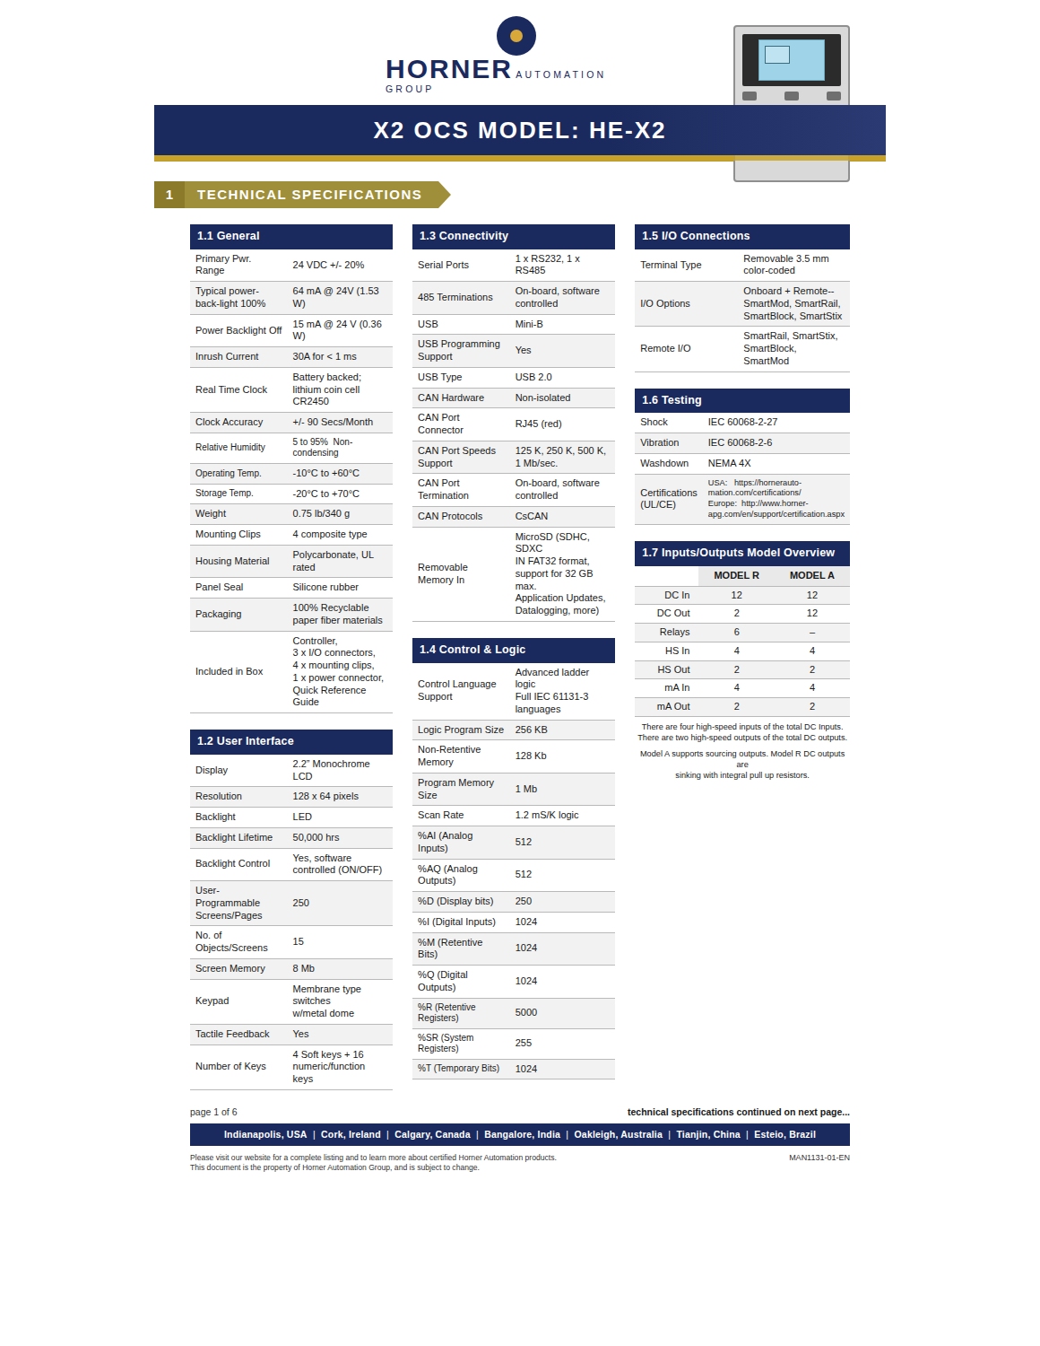HORNER AUTOMATION GROUP
◀ ▲ ▶ ▼
X2 OCS MODEL: HE-X2
1
TECHNICAL SPECIFICATIONS
1.1 General
| Primary Pwr. Range | 24 VDC +/- 20% |
| Typical power-back-light 100% | 64 mA @ 24V (1.53 W) |
| Power Backlight Off | 15 mA @ 24 V (0.36 W) |
| Inrush Current | 30A for < 1 ms |
| Real Time Clock | Battery backed; lithium coin cell CR2450 |
| Clock Accuracy | +/- 90 Secs/Month |
| Relative Humidity | 5 to 95% Non-condensing |
| Operating Temp. | -10°C to +60°C |
| Storage Temp. | -20°C to +70°C |
| Weight | 0.75 lb/340 g |
| Mounting Clips | 4 composite type |
| Housing Material | Polycarbonate, UL rated |
| Panel Seal | Silicone rubber |
| Packaging | 100% Recyclable paper fiber materials |
| Included in Box | Controller, 3 x I/O connectors, 4 x mounting clips, 1 x power connector, Quick Reference Guide |
1.2 User Interface
| Display | 2.2” Monochrome LCD |
| Resolution | 128 x 64 pixels |
| Backlight | LED |
| Backlight Lifetime | 50,000 hrs |
| Backlight Control | Yes, software controlled (ON/OFF) |
| User-Programmable Screens/Pages | 250 |
| No. of Objects/Screens | 15 |
| Screen Memory | 8 Mb |
| Keypad | Membrane type switches w/metal dome |
| Tactile Feedback | Yes |
| Number of Keys | 4 Soft keys + 16 numeric/function keys |
1.3 Connectivity
| Serial Ports | 1 x RS232, 1 x RS485 |
| 485 Terminations | On-board, software controlled |
| USB | Mini-B |
| USB Programming Support | Yes |
| USB Type | USB 2.0 |
| CAN Hardware | Non-isolated |
| CAN Port Connector | RJ45 (red) |
| CAN Port Speeds Support | 125 K, 250 K, 500 K, 1 Mb/sec. |
| CAN Port Termination | On-board, software controlled |
| CAN Protocols | CsCAN |
| Removable Memory In | MicroSD (SDHC, SDXC IN FAT32 format, support for 32 GB max. Application Updates, Datalogging, more) |
1.4 Control & Logic
| Control Language Support | Advanced ladder logic Full IEC 61131-3 languages |
| Logic Program Size | 256 KB |
| Non-Retentive Memory | 128 Kb |
| Program Memory Size | 1 Mb |
| Scan Rate | 1.2 mS/K logic |
| %AI (Analog Inputs) | 512 |
| %AQ (Analog Outputs) | 512 |
| %D (Display bits) | 250 |
| %I (Digital Inputs) | 1024 |
| %M (Retentive Bits) | 1024 |
| %Q (Digital Outputs) | 1024 |
| %R (Retentive Registers) | 5000 |
| %SR (System Registers) | 255 |
| %T (Temporary Bits) | 1024 |
1.5 I/O Connections
| Terminal Type | Removable 3.5 mm color-coded |
| I/O Options | Onboard + Remote-- SmartMod, SmartRail, SmartBlock, SmartStix |
| Remote I/O | SmartRail, SmartStix, SmartBlock, SmartMod |
1.6 Testing
| Shock | IEC 60068-2-27 |
| Vibration | IEC 60068-2-6 |
| Washdown | NEMA 4X |
| Certifications (UL/CE) | USA: https://hornerauto-mation.com/certifications/ Europe: http://www.horner-apg.com/en/support/certification.aspx |
1.7 Inputs/Outputs Model Overview
| | MODEL R | MODEL A |
| --- | --- | --- |
| DC In | 12 | 12 |
| DC Out | 2 | 12 |
| Relays | 6 | – |
| HS In | 4 | 4 |
| HS Out | 2 | 2 |
| mA In | 4 | 4 |
| mA Out | 2 | 2 |
There are four high-speed inputs of the total DC Inputs.
There are two high-speed outputs of the total DC outputs.
Model A supports sourcing outputs. Model R DC outputs are
sinking with integral pull up resistors.
page 1 of 6 technical specifications continued on next page...
Indianapolis, USA | Cork, Ireland | Calgary, Canada | Bangalore, India | Oakleigh, Australia | Tianjin, China | Esteio, Brazil
Please visit our website for a complete listing and to learn more about certified Horner Automation products.
This document is the property of Horner Automation Group, and is subject to change.
MAN1131-01-EN